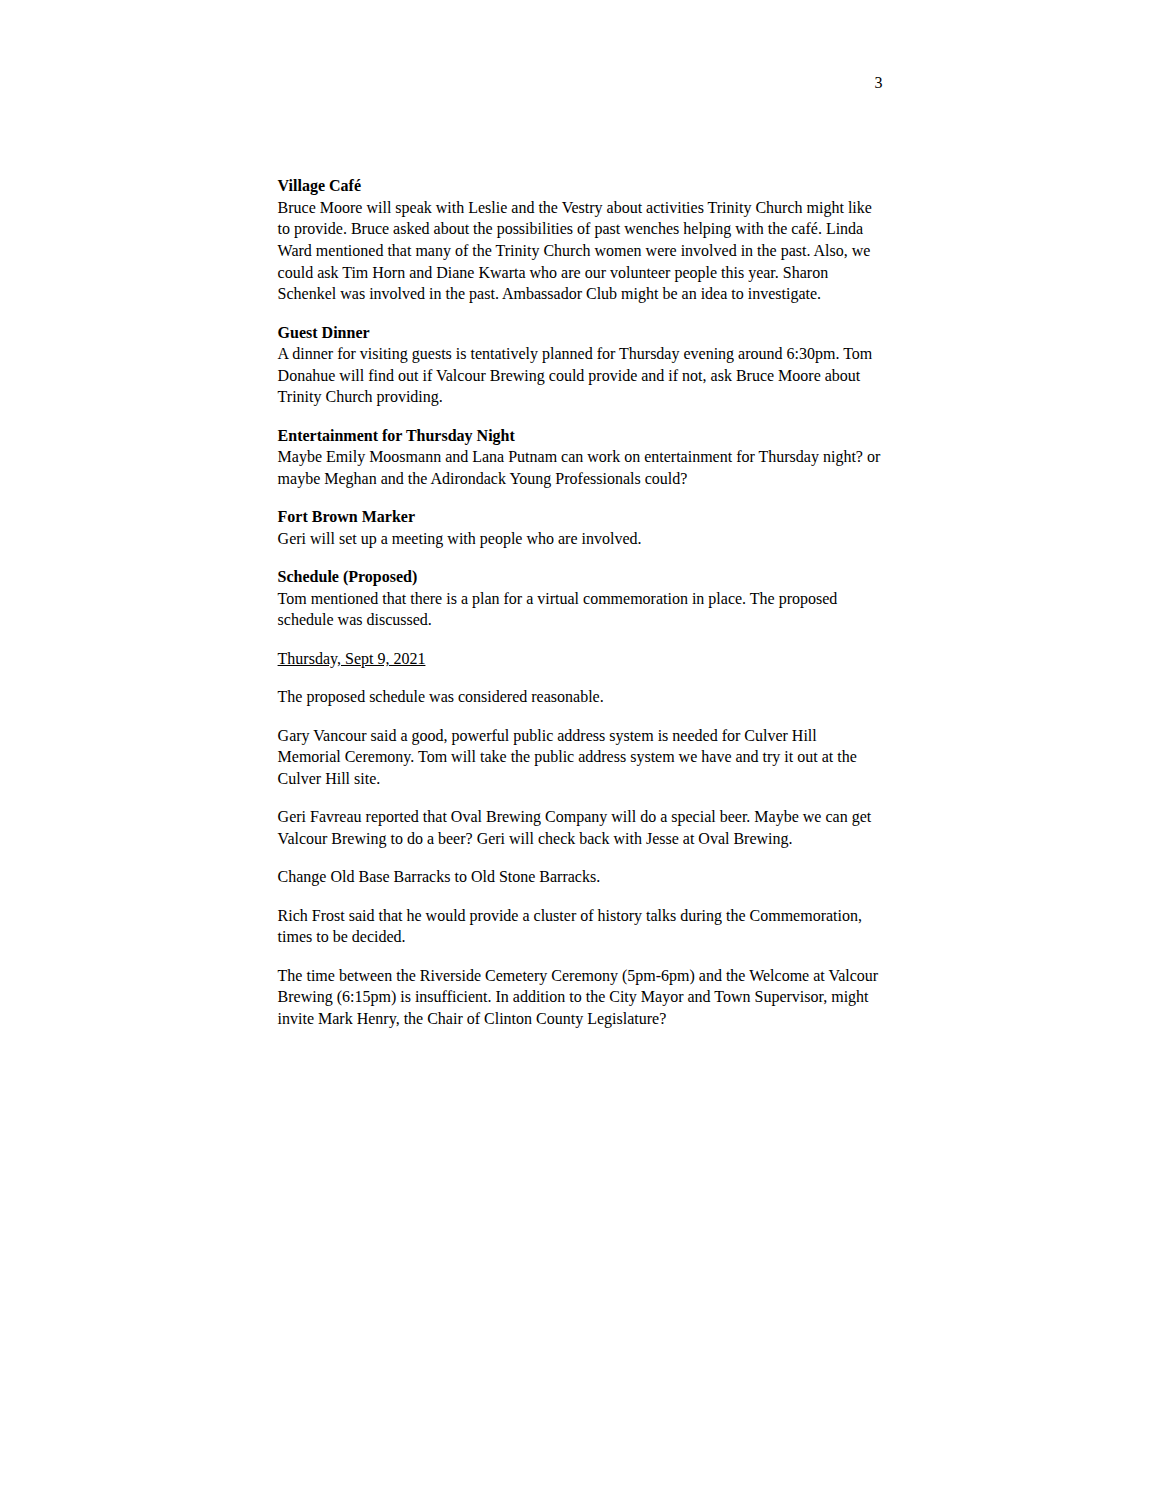3
Village Café
Bruce Moore will speak with Leslie and the Vestry about activities Trinity Church might like to provide. Bruce asked about the possibilities of past wenches helping with the café. Linda Ward mentioned that many of the Trinity Church women were involved in the past. Also, we could ask Tim Horn and Diane Kwarta who are our volunteer people this year. Sharon Schenkel was involved in the past. Ambassador Club might be an idea to investigate.
Guest Dinner
A dinner for visiting guests is tentatively planned for Thursday evening around 6:30pm. Tom Donahue will find out if Valcour Brewing could provide and if not, ask Bruce Moore about Trinity Church providing.
Entertainment for Thursday Night
Maybe Emily Moosmann and Lana Putnam can work on entertainment for Thursday night? or maybe Meghan and the Adirondack Young Professionals could?
Fort Brown Marker
Geri will set up a meeting with people who are involved.
Schedule (Proposed)
Tom mentioned that there is a plan for a virtual commemoration in place. The proposed schedule was discussed.
Thursday, Sept 9, 2021
The proposed schedule was considered reasonable.
Gary Vancour said a good, powerful public address system is needed for Culver Hill Memorial Ceremony. Tom will take the public address system we have and try it out at the Culver Hill site.
Geri Favreau reported that Oval Brewing Company will do a special beer. Maybe we can get Valcour Brewing to do a beer? Geri will check back with Jesse at Oval Brewing.
Change Old Base Barracks to Old Stone Barracks.
Rich Frost said that he would provide a cluster of history talks during the Commemoration, times to be decided.
The time between the Riverside Cemetery Ceremony (5pm-6pm) and the Welcome at Valcour Brewing (6:15pm) is insufficient. In addition to the City Mayor and Town Supervisor, might invite Mark Henry, the Chair of Clinton County Legislature?